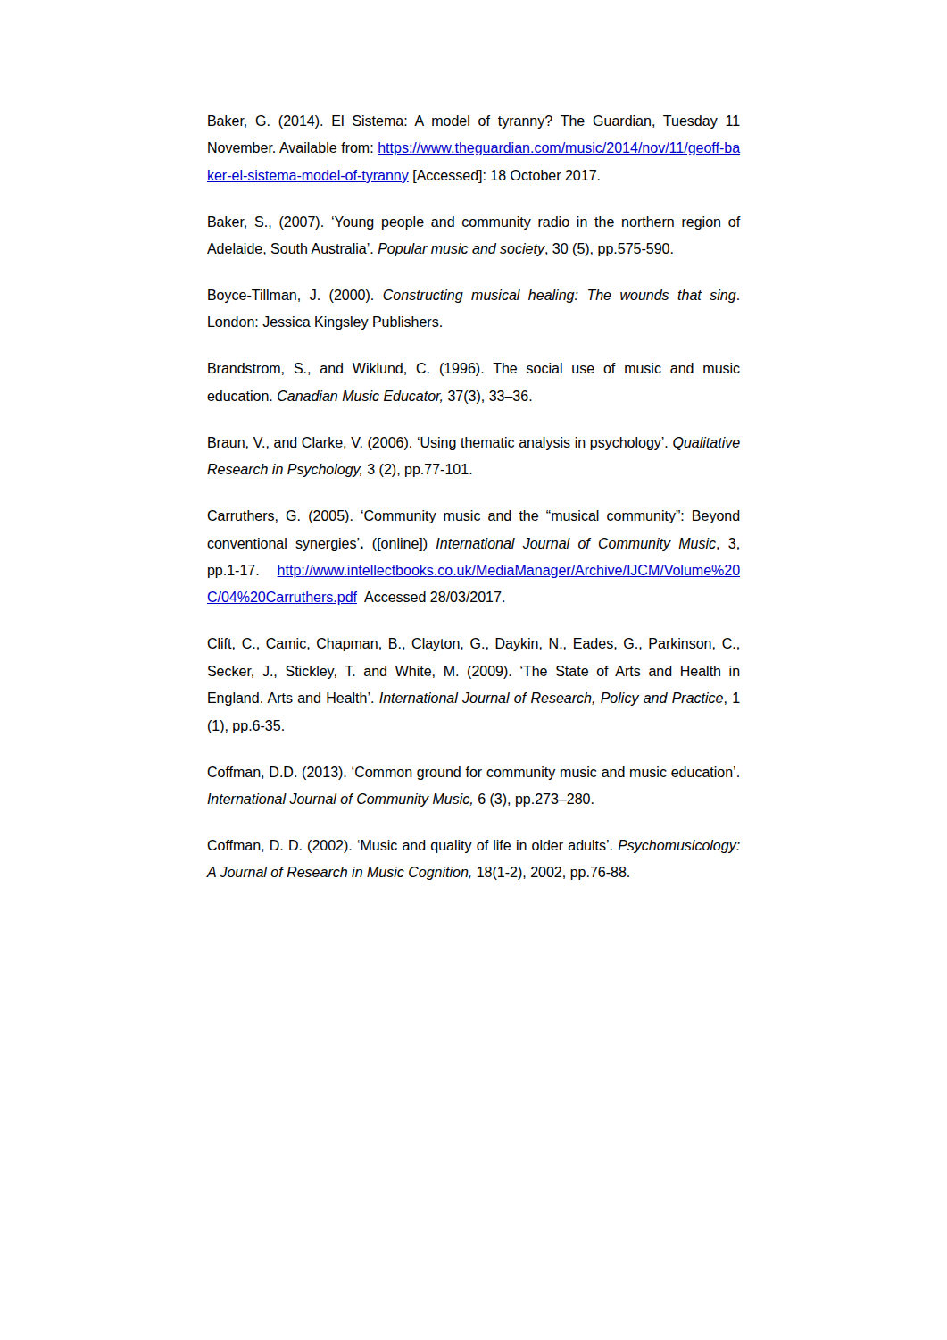Baker, G. (2014). El Sistema: A model of tyranny? The Guardian, Tuesday 11 November. Available from: https://www.theguardian.com/music/2014/nov/11/geoff-baker-el-sistema-model-of-tyranny [Accessed]: 18 October 2017.
Baker, S., (2007). ‘Young people and community radio in the northern region of Adelaide, South Australia’. Popular music and society, 30 (5), pp.575-590.
Boyce-Tillman, J. (2000). Constructing musical healing: The wounds that sing. London: Jessica Kingsley Publishers.
Brandstrom, S., and Wiklund, C. (1996). The social use of music and music education. Canadian Music Educator, 37(3), 33–36.
Braun, V., and Clarke, V. (2006). ‘Using thematic analysis in psychology’. Qualitative Research in Psychology, 3 (2), pp.77-101.
Carruthers, G. (2005). ‘Community music and the “musical community”: Beyond conventional synergies’. ([online]) International Journal of Community Music, 3, pp.1-17. http://www.intellectbooks.co.uk/MediaManager/Archive/IJCM/Volume%20C/04%20Carruthers.pdf Accessed 28/03/2017.
Clift, C., Camic, Chapman, B., Clayton, G., Daykin, N., Eades, G., Parkinson, C., Secker, J., Stickley, T. and White, M. (2009). ‘The State of Arts and Health in England. Arts and Health’. International Journal of Research, Policy and Practice, 1 (1), pp.6-35.
Coffman, D.D. (2013). ‘Common ground for community music and music education’. International Journal of Community Music, 6 (3), pp.273–280.
Coffman, D. D. (2002). ‘Music and quality of life in older adults’. Psychomusicology: A Journal of Research in Music Cognition, 18(1-2), 2002, pp.76-88.